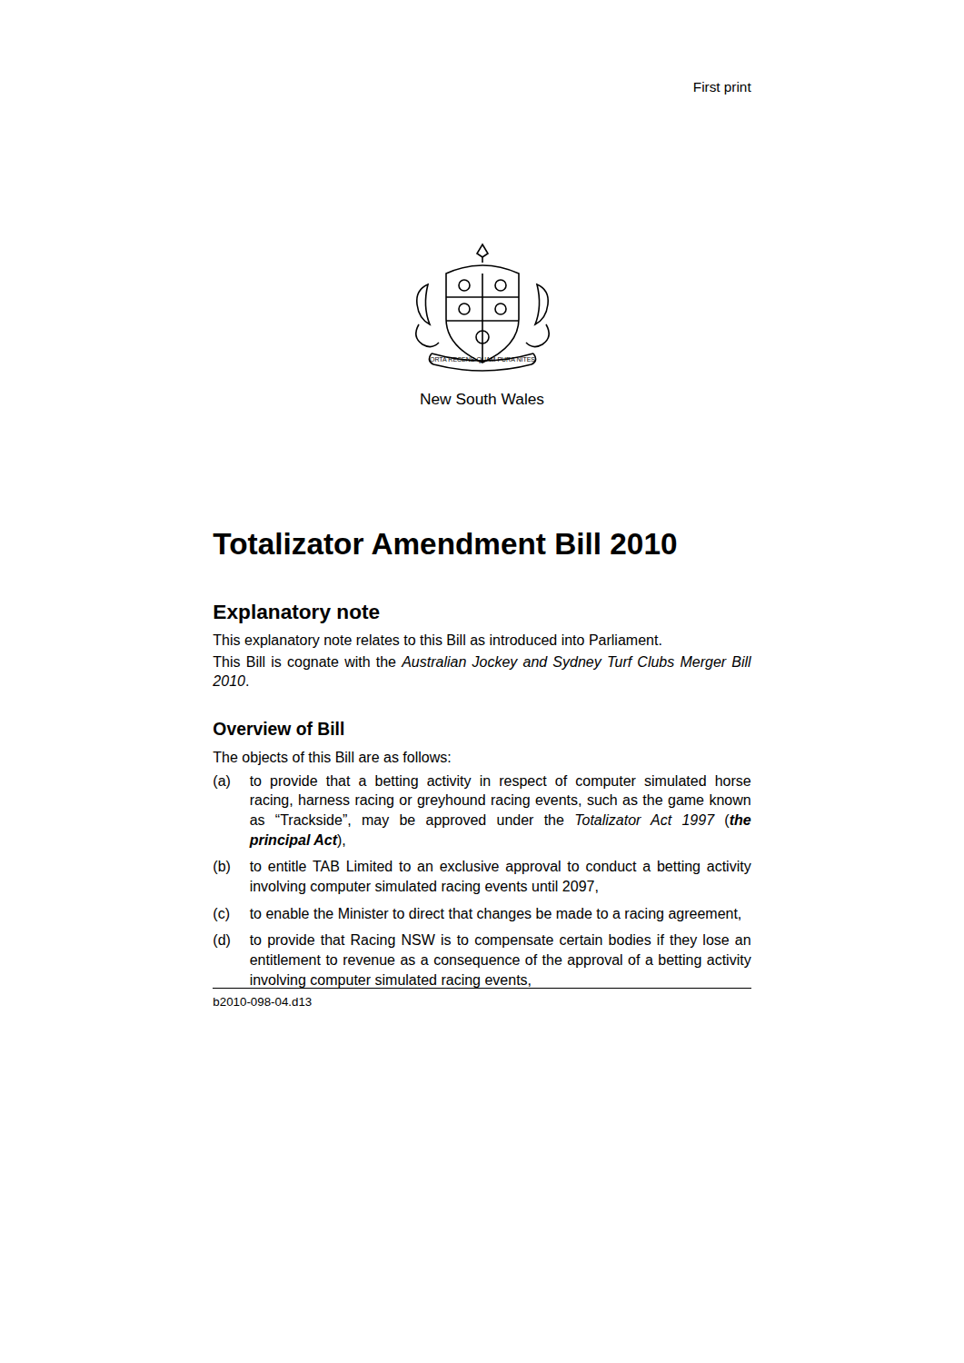First print
New South Wales
Totalizator Amendment Bill 2010
Explanatory note
This explanatory note relates to this Bill as introduced into Parliament.
This Bill is cognate with the Australian Jockey and Sydney Turf Clubs Merger Bill 2010.
Overview of Bill
The objects of this Bill are as follows:
(a) to provide that a betting activity in respect of computer simulated horse racing, harness racing or greyhound racing events, such as the game known as “Trackside”, may be approved under the Totalizator Act 1997 (the principal Act),
(b) to entitle TAB Limited to an exclusive approval to conduct a betting activity involving computer simulated racing events until 2097,
(c) to enable the Minister to direct that changes be made to a racing agreement,
(d) to provide that Racing NSW is to compensate certain bodies if they lose an entitlement to revenue as a consequence of the approval of a betting activity involving computer simulated racing events,
b2010-098-04.d13